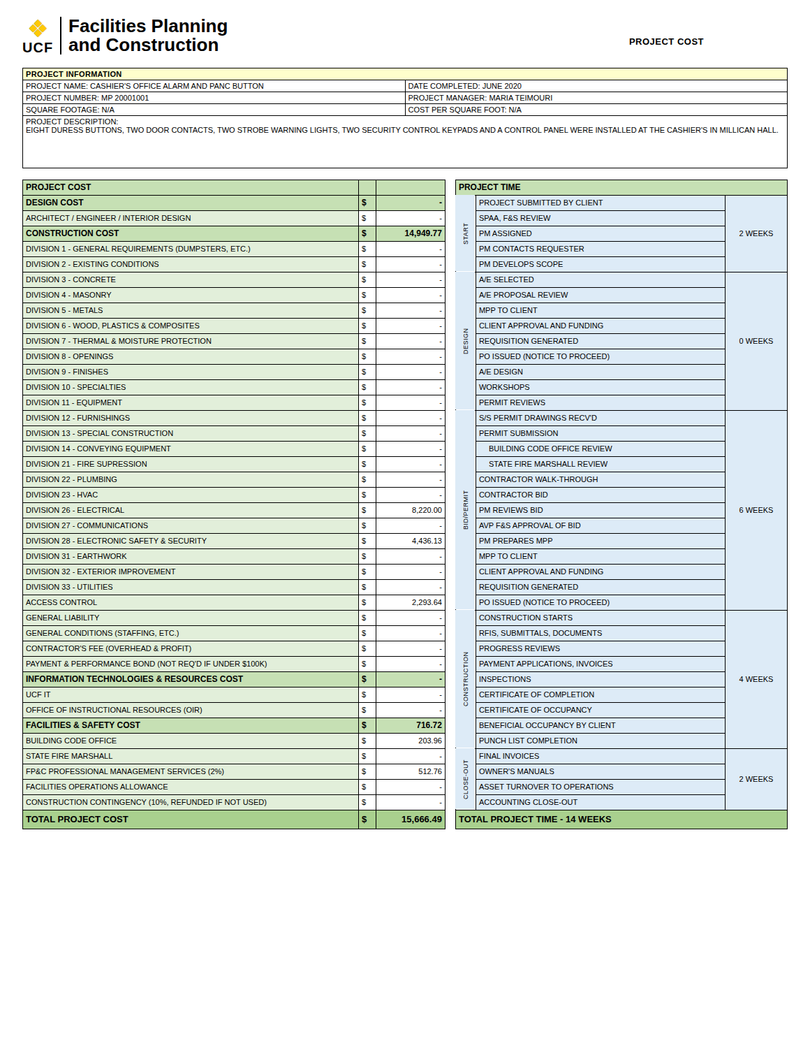❖
UCF
Facilities Planning
and Construction
PROJECT COST
| PROJECT INFORMATION |
| PROJECT NAME: CASHIER'S OFFICE ALARM AND PANC BUTTON | DATE COMPLETED: JUNE 2020 |
| PROJECT NUMBER: MP 20001001 | PROJECT MANAGER: MARIA TEIMOURI |
| SQUARE FOOTAGE: N/A | COST PER SQUARE FOOT: N/A |
| PROJECT DESCRIPTION: EIGHT DURESS BUTTONS, TWO DOOR CONTACTS, TWO STROBE WARNING LIGHTS, TWO SECURITY CONTROL KEYPADS AND A CONTROL PANEL WERE INSTALLED AT THE CASHIER'S IN MILLICAN HALL. |
| PROJECT COST | | |
| DESIGN COST | $ | - |
| ARCHITECT / ENGINEER / INTERIOR DESIGN | $ | - |
| CONSTRUCTION COST | $ | 14,949.77 |
| DIVISION 1 - GENERAL REQUIREMENTS (DUMPSTERS, ETC.) | $ | - |
| DIVISION 2 - EXISTING CONDITIONS | $ | - |
| DIVISION 3 - CONCRETE | $ | - |
| DIVISION 4 - MASONRY | $ | - |
| DIVISION 5 - METALS | $ | - |
| DIVISION 6 - WOOD, PLASTICS & COMPOSITES | $ | - |
| DIVISION 7 - THERMAL & MOISTURE PROTECTION | $ | - |
| DIVISION 8 - OPENINGS | $ | - |
| DIVISION 9 - FINISHES | $ | - |
| DIVISION 10 - SPECIALTIES | $ | - |
| DIVISION 11 - EQUIPMENT | $ | - |
| DIVISION 12 - FURNISHINGS | $ | - |
| DIVISION 13 - SPECIAL CONSTRUCTION | $ | - |
| DIVISION 14 - CONVEYING EQUIPMENT | $ | - |
| DIVISION 21 - FIRE SUPRESSION | $ | - |
| DIVISION 22 - PLUMBING | $ | - |
| DIVISION 23 - HVAC | $ | - |
| DIVISION 26 - ELECTRICAL | $ | 8,220.00 |
| DIVISION 27 - COMMUNICATIONS | $ | - |
| DIVISION 28 - ELECTRONIC SAFETY & SECURITY | $ | 4,436.13 |
| DIVISION 31 - EARTHWORK | $ | - |
| DIVISION 32 - EXTERIOR IMPROVEMENT | $ | - |
| DIVISION 33 - UTILITIES | $ | - |
| ACCESS CONTROL | $ | 2,293.64 |
| GENERAL LIABILITY | $ | - |
| GENERAL CONDITIONS (STAFFING, ETC.) | $ | - |
| CONTRACTOR'S FEE (OVERHEAD & PROFIT) | $ | - |
| PAYMENT & PERFORMANCE BOND (NOT REQ'D IF UNDER $100K) | $ | - |
| INFORMATION TECHNOLOGIES & RESOURCES COST | $ | - |
| UCF IT | $ | - |
| OFFICE OF INSTRUCTIONAL RESOURCES (OIR) | $ | - |
| FACILITIES & SAFETY COST | $ | 716.72 |
| BUILDING CODE OFFICE | $ | 203.96 |
| STATE FIRE MARSHALL | $ | - |
| FP&C PROFESSIONAL MANAGEMENT SERVICES (2%) | $ | 512.76 |
| FACILITIES OPERATIONS ALLOWANCE | $ | - |
| CONSTRUCTION CONTINGENCY (10%, REFUNDED IF NOT USED) | $ | - |
| TOTAL PROJECT COST | $ | 15,666.49 |
| PROJECT TIME |
| START | PROJECT SUBMITTED BY CLIENT | 2 WEEKS |
| SPAA, F&S REVIEW |
| PM ASSIGNED |
| PM CONTACTS REQUESTER |
| PM DEVELOPS SCOPE |
| DESIGN | A/E SELECTED | 0 WEEKS |
| A/E PROPOSAL REVIEW |
| MPP TO CLIENT |
| CLIENT APPROVAL AND FUNDING |
| REQUISITION GENERATED |
| PO ISSUED (NOTICE TO PROCEED) |
| A/E DESIGN |
| WORKSHOPS |
| PERMIT REVIEWS |
| BID/PERMIT | S/S PERMIT DRAWINGS RECV'D | 6 WEEKS |
| PERMIT SUBMISSION |
| BUILDING CODE OFFICE REVIEW |
| STATE FIRE MARSHALL REVIEW |
| CONTRACTOR WALK-THROUGH |
| CONTRACTOR BID |
| PM REVIEWS BID |
| AVP F&S APPROVAL OF BID |
| PM PREPARES MPP |
| MPP TO CLIENT |
| CLIENT APPROVAL AND FUNDING |
| REQUISITION GENERATED |
| PO ISSUED (NOTICE TO PROCEED) |
| CONSTRUCTION | CONSTRUCTION STARTS | 4 WEEKS |
| RFIS, SUBMITTALS, DOCUMENTS |
| PROGRESS REVIEWS |
| PAYMENT APPLICATIONS, INVOICES |
| INSPECTIONS |
| CERTIFICATE OF COMPLETION |
| CERTIFICATE OF OCCUPANCY |
| BENEFICIAL OCCUPANCY BY CLIENT |
| PUNCH LIST COMPLETION |
| CLOSE-OUT | FINAL INVOICES | 2 WEEKS |
| OWNER'S MANUALS |
| ASSET TURNOVER TO OPERATIONS |
| ACCOUNTING CLOSE-OUT |
| TOTAL PROJECT TIME - 14 WEEKS |